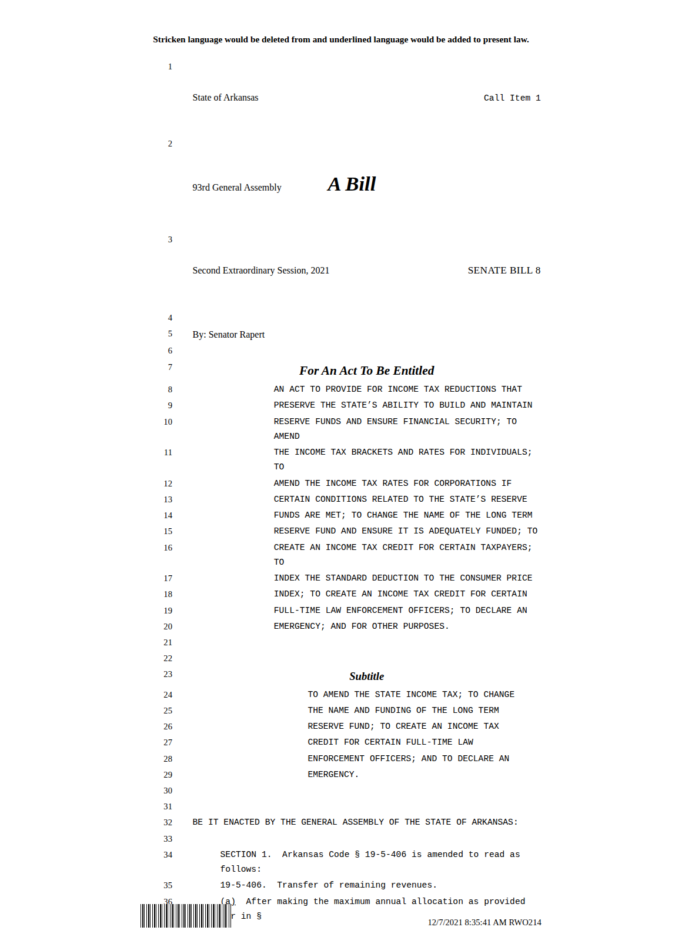Stricken language would be deleted from and underlined language would be added to present law.
| 1 | State of Arkansas Call Item 1 |
| 2 | 93rd General Assembly A Bill |
| 3 | Second Extraordinary Session, 2021 SENATE BILL 8 |
| 4 | |
| 5 | By: Senator Rapert |
| 6 | |
| 7 | For An Act To Be Entitled |
| 8 | AN ACT TO PROVIDE FOR INCOME TAX REDUCTIONS THAT |
| 9 | PRESERVE THE STATE’S ABILITY TO BUILD AND MAINTAIN |
| 10 | RESERVE FUNDS AND ENSURE FINANCIAL SECURITY; TO AMEND |
| 11 | THE INCOME TAX BRACKETS AND RATES FOR INDIVIDUALS; TO |
| 12 | AMEND THE INCOME TAX RATES FOR CORPORATIONS IF |
| 13 | CERTAIN CONDITIONS RELATED TO THE STATE’S RESERVE |
| 14 | FUNDS ARE MET; TO CHANGE THE NAME OF THE LONG TERM |
| 15 | RESERVE FUND AND ENSURE IT IS ADEQUATELY FUNDED; TO |
| 16 | CREATE AN INCOME TAX CREDIT FOR CERTAIN TAXPAYERS; TO |
| 17 | INDEX THE STANDARD DEDUCTION TO THE CONSUMER PRICE |
| 18 | INDEX; TO CREATE AN INCOME TAX CREDIT FOR CERTAIN |
| 19 | FULL-TIME LAW ENFORCEMENT OFFICERS; TO DECLARE AN |
| 20 | EMERGENCY; AND FOR OTHER PURPOSES. |
| 21 | |
| 22 | |
| 23 | Subtitle |
| 24 | TO AMEND THE STATE INCOME TAX; TO CHANGE |
| 25 | THE NAME AND FUNDING OF THE LONG TERM |
| 26 | RESERVE FUND; TO CREATE AN INCOME TAX |
| 27 | CREDIT FOR CERTAIN FULL-TIME LAW |
| 28 | ENFORCEMENT OFFICERS; AND TO DECLARE AN |
| 29 | EMERGENCY. |
| 30 | |
| 31 | |
| 32 | BE IT ENACTED BY THE GENERAL ASSEMBLY OF THE STATE OF ARKANSAS: |
| 33 | |
| 34 | SECTION 1. Arkansas Code § 19-5-406 is amended to read as follows: |
| 35 | 19-5-406. Transfer of remaining revenues. |
| 36 | (a) After making the maximum annual allocation as provided for in § |
12/7/2021 8:35:41 AM RWO214